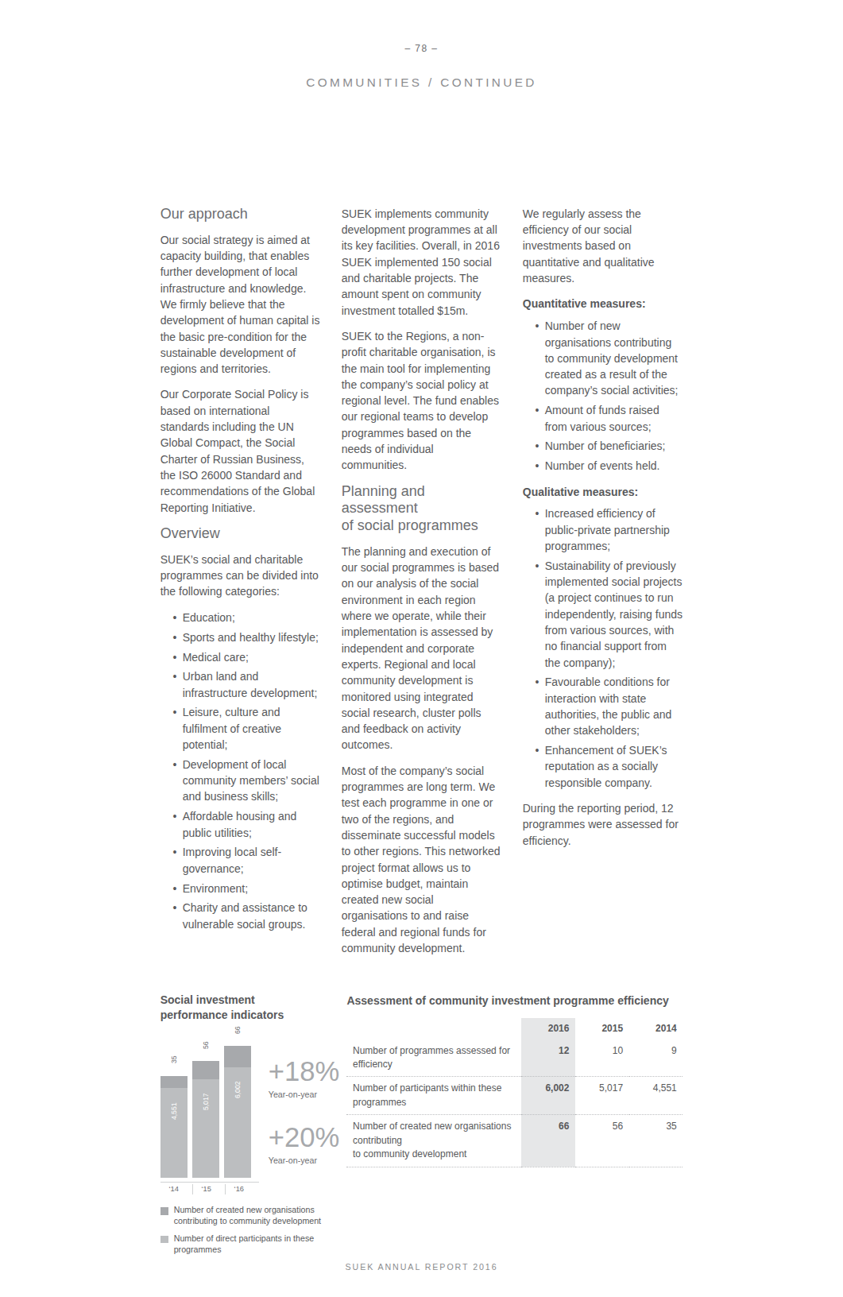– 78 –
Communities / Continued
Our approach
Our social strategy is aimed at capacity building, that enables further development of local infrastructure and knowledge. We firmly believe that the development of human capital is the basic pre-condition for the sustainable development of regions and territories.
Our Corporate Social Policy is based on international standards including the UN Global Compact, the Social Charter of Russian Business, the ISO 26000 Standard and recommendations of the Global Reporting Initiative.
Overview
SUEK’s social and charitable programmes can be divided into the following categories:
Education;
Sports and healthy lifestyle;
Medical care;
Urban land and infrastructure development;
Leisure, culture and fulfilment of creative potential;
Development of local community members’ social and business skills;
Affordable housing and public utilities;
Improving local self-governance;
Environment;
Charity and assistance to vulnerable social groups.
SUEK implements community development programmes at all its key facilities. Overall, in 2016 SUEK implemented 150 social and charitable projects. The amount spent on community investment totalled $15m.
SUEK to the Regions, a non-profit charitable organisation, is the main tool for implementing the company’s social policy at regional level. The fund enables our regional teams to develop programmes based on the needs of individual communities.
Planning and assessment
of social programmes
The planning and execution of our social programmes is based on our analysis of the social environment in each region where we operate, while their implementation is assessed by independent and corporate experts. Regional and local community development is monitored using integrated social research, cluster polls and feedback on activity outcomes.
Most of the company’s social programmes are long term. We test each programme in one or two of the regions, and disseminate successful models to other regions. This networked project format allows us to optimise budget, maintain created new social organisations to and raise federal and regional funds for community development.
We regularly assess the efficiency of our social investments based on quantitative and qualitative measures.
Quantitative measures:
Number of new organisations contributing to community development created as a result of the company’s social activities;
Amount of funds raised from various sources;
Number of beneficiaries;
Number of events held.
Qualitative measures:
Increased efficiency of public-private partnership programmes;
Sustainability of previously implemented social projects (a project continues to run independently, raising funds from various sources, with no financial support from the company);
Favourable conditions for interaction with state authorities, the public and other stakeholders;
Enhancement of SUEK’s reputation as a socially responsible company.
During the reporting period, 12 programmes were assessed for efficiency.
Social investment
performance indicators
35
4,551
56
5,017
66
6,002
‘14‘15‘16
+18%
Year-on-year
+20%
Year-on-year
Number of created new organisations contributing to community development
Number of direct participants in these programmes
Assessment of community investment programme efficiency
| | 2016 | 2015 | 2014 |
| --- | --- | --- | --- |
| Number of programmes assessed for efficiency | 12 | 10 | 9 |
| Number of participants within these programmes | 6,002 | 5,017 | 4,551 |
| Number of created new organisations contributing to community development | 66 | 56 | 35 |
SUEK ANNUAL REPORT 2016